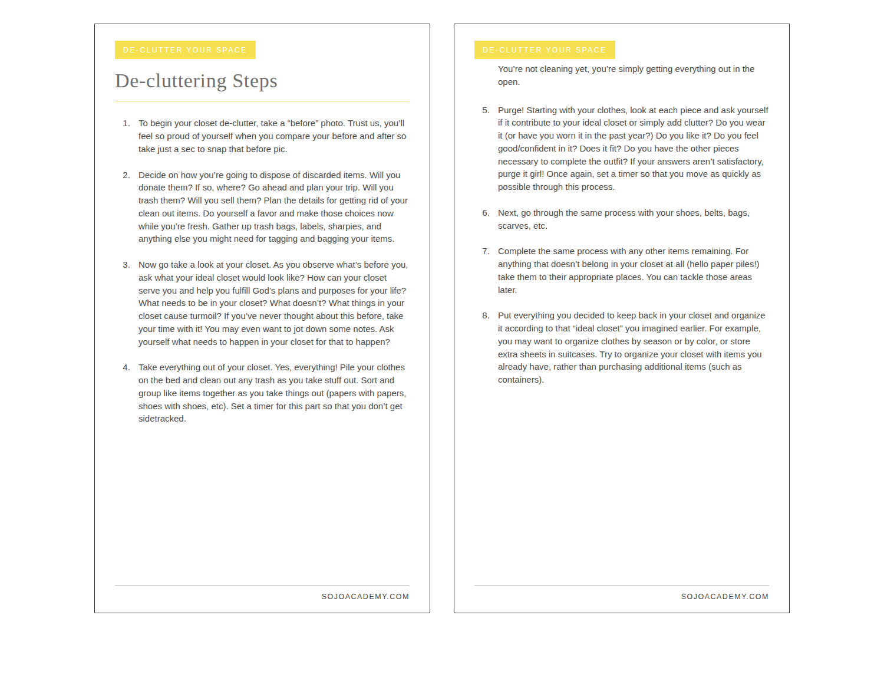De-clutter your space
De-cluttering Steps
To begin your closet de-clutter, take a “before” photo. Trust us, you’ll feel so proud of yourself when you compare your before and after so take just a sec to snap that before pic.
Decide on how you’re going to dispose of discarded items. Will you donate them? If so, where? Go ahead and plan your trip. Will you trash them? Will you sell them? Plan the details for getting rid of your clean out items. Do yourself a favor and make those choices now while you’re fresh. Gather up trash bags, labels, sharpies, and anything else you might need for tagging and bagging your items.
Now go take a look at your closet. As you observe what’s before you, ask what your ideal closet would look like? How can your closet serve you and help you fulfill God’s plans and purposes for your life? What needs to be in your closet? What doesn’t? What things in your closet cause turmoil? If you’ve never thought about this before, take your time with it! You may even want to jot down some notes. Ask yourself what needs to happen in your closet for that to happen?
Take everything out of your closet. Yes, everything! Pile your clothes on the bed and clean out any trash as you take stuff out. Sort and group like items together as you take things out (papers with papers, shoes with shoes, etc). Set a timer for this part so that you don’t get sidetracked.
SOJOACADEMY.COM
De-clutter your space
You’re not cleaning yet, you’re simply getting everything out in the open.
Purge! Starting with your clothes, look at each piece and ask yourself if it contribute to your ideal closet or simply add clutter? Do you wear it (or have you worn it in the past year?) Do you like it? Do you feel good/confident in it? Does it fit? Do you have the other pieces necessary to complete the outfit? If your answers aren’t satisfactory, purge it girl! Once again, set a timer so that you move as quickly as possible through this process.
Next, go through the same process with your shoes, belts, bags, scarves, etc.
Complete the same process with any other items remaining. For anything that doesn’t belong in your closet at all (hello paper piles!) take them to their appropriate places. You can tackle those areas later.
Put everything you decided to keep back in your closet and organize it according to that “ideal closet” you imagined earlier. For example, you may want to organize clothes by season or by color, or store extra sheets in suitcases. Try to organize your closet with items you already have, rather than purchasing additional items (such as containers).
SOJOACADEMY.COM